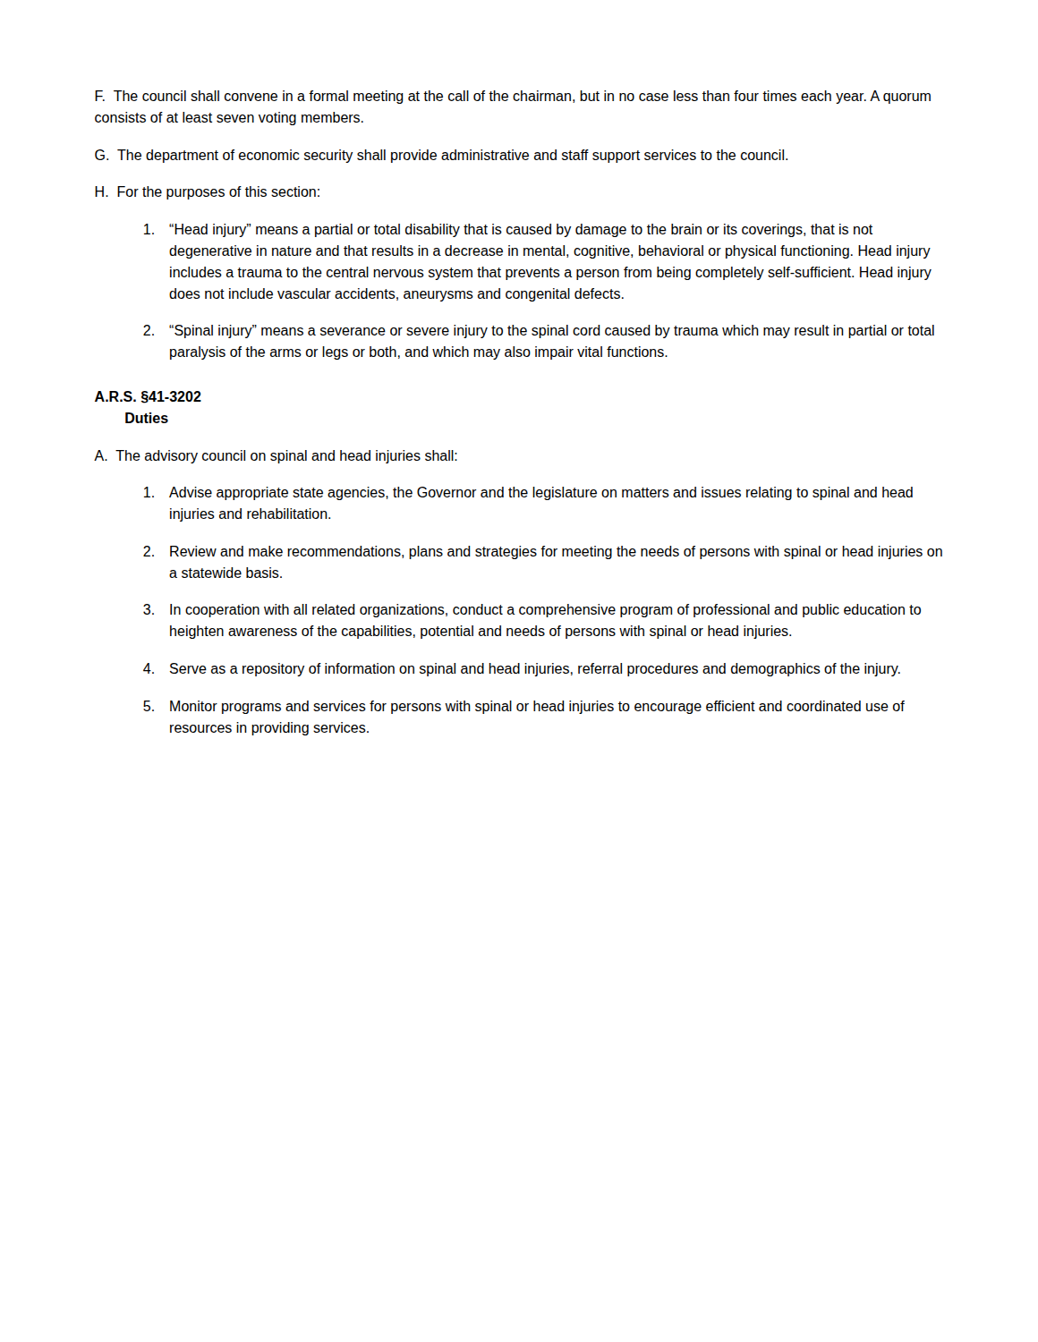F. The council shall convene in a formal meeting at the call of the chairman, but in no case less than four times each year. A quorum consists of at least seven voting members.
G. The department of economic security shall provide administrative and staff support services to the council.
H. For the purposes of this section:
“Head injury” means a partial or total disability that is caused by damage to the brain or its coverings, that is not degenerative in nature and that results in a decrease in mental, cognitive, behavioral or physical functioning. Head injury includes a trauma to the central nervous system that prevents a person from being completely self-sufficient. Head injury does not include vascular accidents, aneurysms and congenital defects.
“Spinal injury” means a severance or severe injury to the spinal cord caused by trauma which may result in partial or total paralysis of the arms or legs or both, and which may also impair vital functions.
A.R.S. §41-3202 Duties
A. The advisory council on spinal and head injuries shall:
Advise appropriate state agencies, the Governor and the legislature on matters and issues relating to spinal and head injuries and rehabilitation.
Review and make recommendations, plans and strategies for meeting the needs of persons with spinal or head injuries on a statewide basis.
In cooperation with all related organizations, conduct a comprehensive program of professional and public education to heighten awareness of the capabilities, potential and needs of persons with spinal or head injuries.
Serve as a repository of information on spinal and head injuries, referral procedures and demographics of the injury.
Monitor programs and services for persons with spinal or head injuries to encourage efficient and coordinated use of resources in providing services.